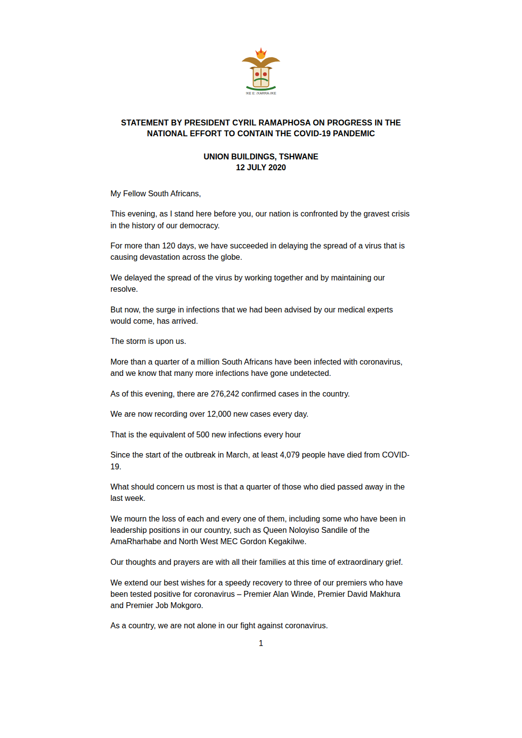Statement by President Cyril Ramaphosa on Progress in the National Effort to Contain the COVID-19 Pandemic
Union Buildings, Tshwane
12 July 2020
My Fellow South Africans,
This evening, as I stand here before you, our nation is confronted by the gravest crisis in the history of our democracy.
For more than 120 days, we have succeeded in delaying the spread of a virus that is causing devastation across the globe.
We delayed the spread of the virus by working together and by maintaining our resolve.
But now, the surge in infections that we had been advised by our medical experts would come, has arrived.
The storm is upon us.
More than a quarter of a million South Africans have been infected with coronavirus, and we know that many more infections have gone undetected.
As of this evening, there are 276,242 confirmed cases in the country.
We are now recording over 12,000 new cases every day.
That is the equivalent of 500 new infections every hour
Since the start of the outbreak in March, at least 4,079 people have died from COVID-19.
What should concern us most is that a quarter of those who died passed away in the last week.
We mourn the loss of each and every one of them, including some who have been in leadership positions in our country, such as Queen Noloyiso Sandile of the AmaRharhabe and North West MEC Gordon Kegakilwe.
Our thoughts and prayers are with all their families at this time of extraordinary grief.
We extend our best wishes for a speedy recovery to three of our premiers who have been tested positive for coronavirus – Premier Alan Winde, Premier David Makhura and Premier Job Mokgoro.
As a country, we are not alone in our fight against coronavirus.
1